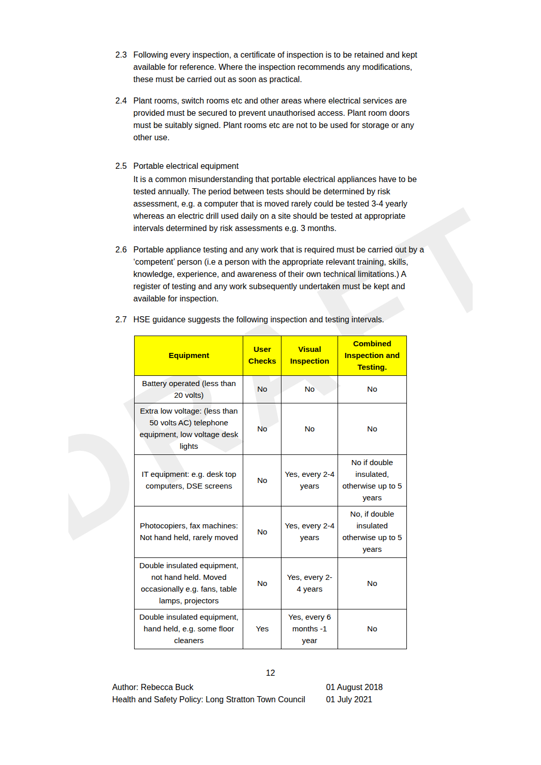DRAFT
2.3
Following every inspection, a certificate of inspection is to be retained and kept available for reference. Where the inspection recommends any modifications, these must be carried out as soon as practical.
2.4
Plant rooms, switch rooms etc and other areas where electrical services are provided must be secured to prevent unauthorised access. Plant room doors must be suitably signed. Plant rooms etc are not to be used for storage or any other use.
2.5
Portable electrical equipment
It is a common misunderstanding that portable electrical appliances have to be tested annually. The period between tests should be determined by risk assessment, e.g. a computer that is moved rarely could be tested 3-4 yearly whereas an electric drill used daily on a site should be tested at appropriate intervals determined by risk assessments e.g. 3 months.
2.6
Portable appliance testing and any work that is required must be carried out by a ‘competent’ person (i.e a person with the appropriate relevant training, skills, knowledge, experience, and awareness of their own technical limitations.) A register of testing and any work subsequently undertaken must be kept and available for inspection.
2.7
HSE guidance suggests the following inspection and testing intervals.
| Equipment | User Checks | Visual Inspection | Combined Inspection and Testing. |
| --- | --- | --- | --- |
| Battery operated (less than 20 volts) | No | No | No |
| Extra low voltage: (less than 50 volts AC) telephone equipment, low voltage desk lights | No | No | No |
| IT equipment: e.g. desk top computers, DSE screens | No | Yes, every 2-4 years | No if double insulated, otherwise up to 5 years |
| Photocopiers, fax machines: Not hand held, rarely moved | No | Yes, every 2-4 years | No, if double insulated otherwise up to 5 years |
| Double insulated equipment, not hand held. Moved occasionally e.g. fans, table lamps, projectors | No | Yes, every 2- 4 years | No |
| Double insulated equipment, hand held, e.g. some floor cleaners | Yes | Yes, every 6 months -1 year | No |
12
Author: Rebecca Buck Health and Safety Policy: Long Stratton Town Council
01 August 2018 01 July 2021